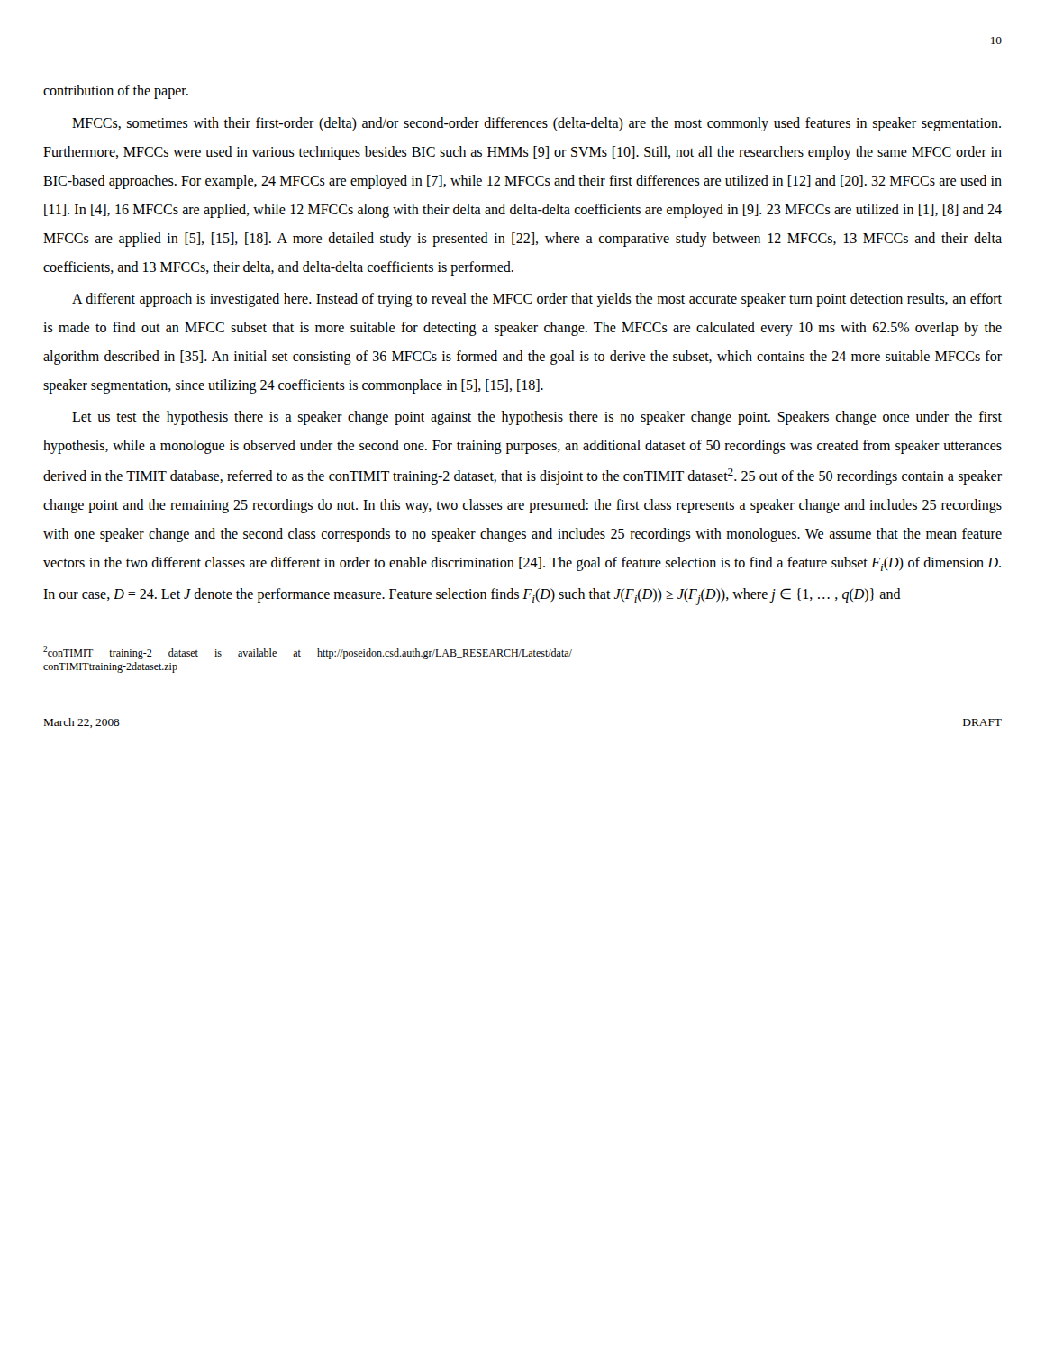10
contribution of the paper.
MFCCs, sometimes with their first-order (delta) and/or second-order differences (delta-delta) are the most commonly used features in speaker segmentation. Furthermore, MFCCs were used in various techniques besides BIC such as HMMs [9] or SVMs [10]. Still, not all the researchers employ the same MFCC order in BIC-based approaches. For example, 24 MFCCs are employed in [7], while 12 MFCCs and their first differences are utilized in [12] and [20]. 32 MFCCs are used in [11]. In [4], 16 MFCCs are applied, while 12 MFCCs along with their delta and delta-delta coefficients are employed in [9]. 23 MFCCs are utilized in [1], [8] and 24 MFCCs are applied in [5], [15], [18]. A more detailed study is presented in [22], where a comparative study between 12 MFCCs, 13 MFCCs and their delta coefficients, and 13 MFCCs, their delta, and delta-delta coefficients is performed.
A different approach is investigated here. Instead of trying to reveal the MFCC order that yields the most accurate speaker turn point detection results, an effort is made to find out an MFCC subset that is more suitable for detecting a speaker change. The MFCCs are calculated every 10 ms with 62.5% overlap by the algorithm described in [35]. An initial set consisting of 36 MFCCs is formed and the goal is to derive the subset, which contains the 24 more suitable MFCCs for speaker segmentation, since utilizing 24 coefficients is commonplace in [5], [15], [18].
Let us test the hypothesis there is a speaker change point against the hypothesis there is no speaker change point. Speakers change once under the first hypothesis, while a monologue is observed under the second one. For training purposes, an additional dataset of 50 recordings was created from speaker utterances derived in the TIMIT database, referred to as the conTIMIT training-2 dataset, that is disjoint to the conTIMIT dataset2. 25 out of the 50 recordings contain a speaker change point and the remaining 25 recordings do not. In this way, two classes are presumed: the first class represents a speaker change and includes 25 recordings with one speaker change and the second class corresponds to no speaker changes and includes 25 recordings with monologues. We assume that the mean feature vectors in the two different classes are different in order to enable discrimination [24]. The goal of feature selection is to find a feature subset Fi(D) of dimension D. In our case, D = 24. Let J denote the performance measure. Feature selection finds Fi(D) such that J(Fi(D)) ≥ J(Fj(D)), where j ∈ {1, … , q(D)} and
2conTIMIT training-2 dataset is available at http://poseidon.csd.auth.gr/LAB_RESEARCH/Latest/data/
conTIMITtraining-2dataset.zip
March 22, 2008 DRAFT